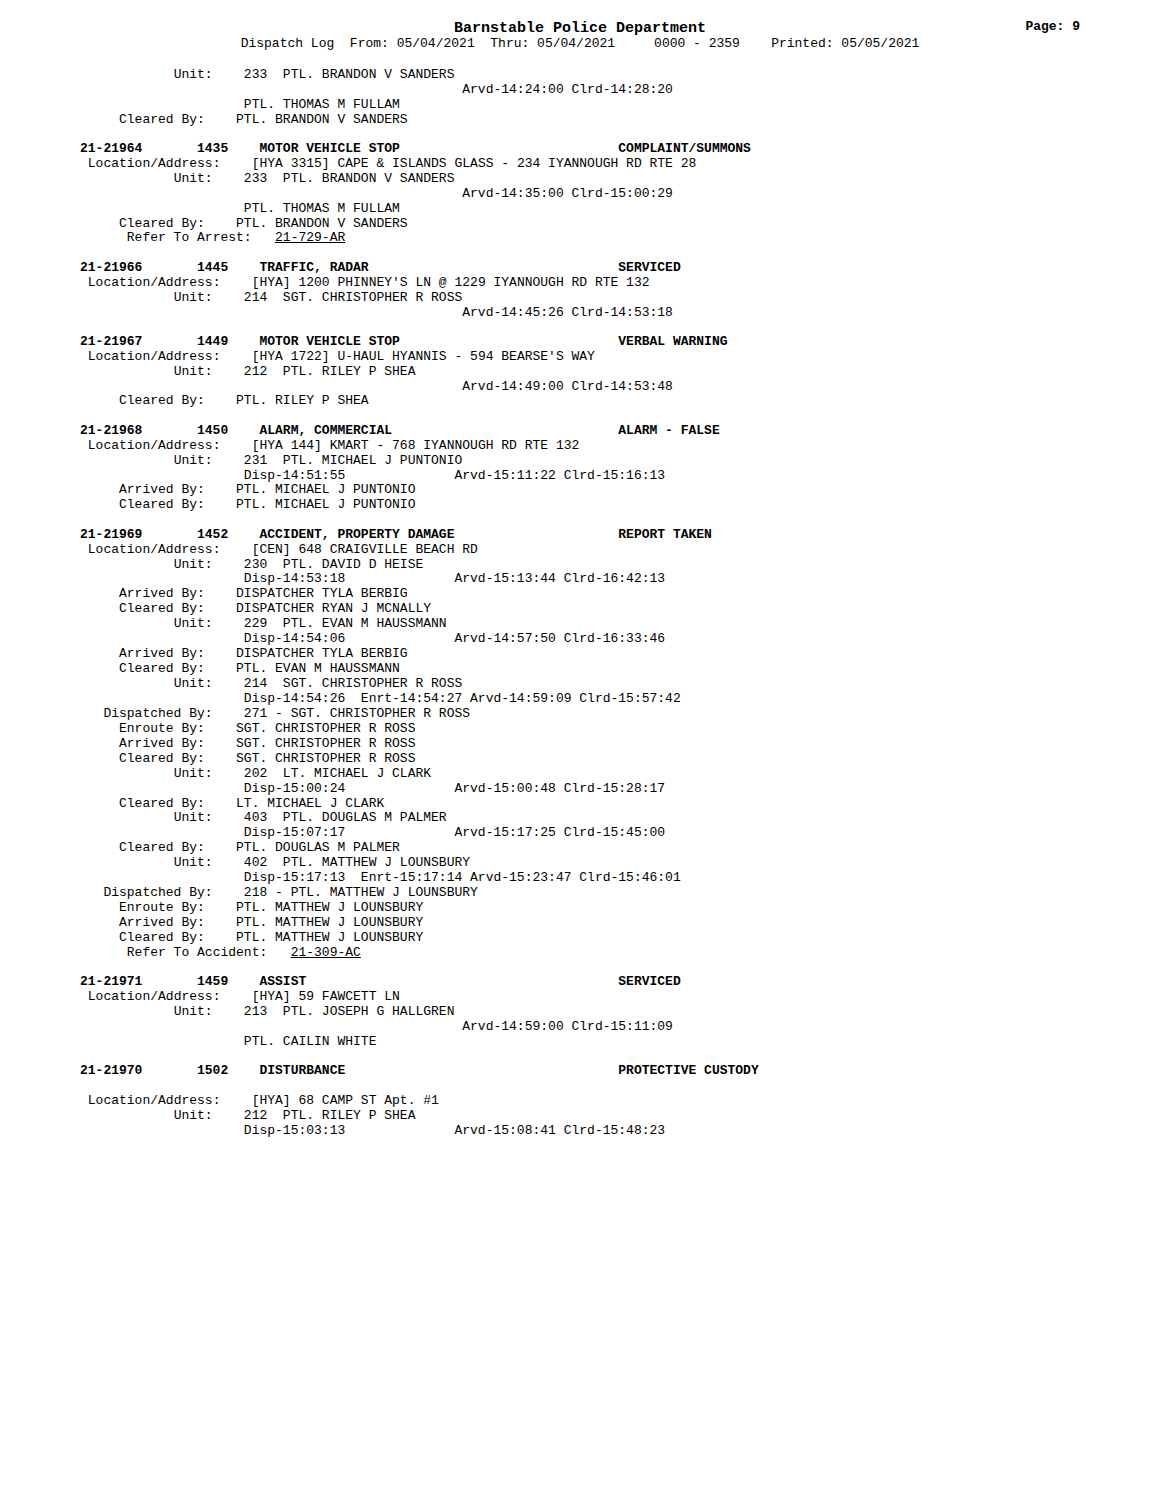Barnstable Police Department
Page: 9
Dispatch Log From: 05/04/2021 Thru: 05/04/2021 0000 - 2359 Printed: 05/05/2021
            Unit:    233  PTL. BRANDON V SANDERS
                                                 Arvd-14:24:00 Clrd-14:28:20
                     PTL. THOMAS M FULLAM
     Cleared By:    PTL. BRANDON V SANDERS
21-21964       1435    MOTOR VEHICLE STOP                            COMPLAINT/SUMMONS
 Location/Address:    [HYA 3315] CAPE & ISLANDS GLASS - 234 IYANNOUGH RD RTE 28
            Unit:    233  PTL. BRANDON V SANDERS
                                                 Arvd-14:35:00 Clrd-15:00:29
                     PTL. THOMAS M FULLAM
     Cleared By:    PTL. BRANDON V SANDERS
      Refer To Arrest:   21-729-AR
21-21966       1445    TRAFFIC, RADAR                                SERVICED
 Location/Address:    [HYA] 1200 PHINNEY'S LN @ 1229 IYANNOUGH RD RTE 132
            Unit:    214  SGT. CHRISTOPHER R ROSS
                                                 Arvd-14:45:26 Clrd-14:53:18
21-21967       1449    MOTOR VEHICLE STOP                            VERBAL WARNING
 Location/Address:    [HYA 1722] U-HAUL HYANNIS - 594 BEARSE'S WAY
            Unit:    212  PTL. RILEY P SHEA
                                                 Arvd-14:49:00 Clrd-14:53:48
     Cleared By:    PTL. RILEY P SHEA
21-21968       1450    ALARM, COMMERCIAL                             ALARM - FALSE
 Location/Address:    [HYA 144] KMART - 768 IYANNOUGH RD RTE 132
            Unit:    231  PTL. MICHAEL J PUNTONIO
                     Disp-14:51:55              Arvd-15:11:22 Clrd-15:16:13
     Arrived By:    PTL. MICHAEL J PUNTONIO
     Cleared By:    PTL. MICHAEL J PUNTONIO
21-21969       1452    ACCIDENT, PROPERTY DAMAGE                     REPORT TAKEN
 Location/Address:    [CEN] 648 CRAIGVILLE BEACH RD
            Unit:    230  PTL. DAVID D HEISE
                     Disp-14:53:18              Arvd-15:13:44 Clrd-16:42:13
     Arrived By:    DISPATCHER TYLA BERBIG
     Cleared By:    DISPATCHER RYAN J MCNALLY
            Unit:    229  PTL. EVAN M HAUSSMANN
                     Disp-14:54:06              Arvd-14:57:50 Clrd-16:33:46
     Arrived By:    DISPATCHER TYLA BERBIG
     Cleared By:    PTL. EVAN M HAUSSMANN
            Unit:    214  SGT. CHRISTOPHER R ROSS
                     Disp-14:54:26  Enrt-14:54:27 Arvd-14:59:09 Clrd-15:57:42
   Dispatched By:    271 - SGT. CHRISTOPHER R ROSS
     Enroute By:    SGT. CHRISTOPHER R ROSS
     Arrived By:    SGT. CHRISTOPHER R ROSS
     Cleared By:    SGT. CHRISTOPHER R ROSS
            Unit:    202  LT. MICHAEL J CLARK
                     Disp-15:00:24              Arvd-15:00:48 Clrd-15:28:17
     Cleared By:    LT. MICHAEL J CLARK
            Unit:    403  PTL. DOUGLAS M PALMER
                     Disp-15:07:17              Arvd-15:17:25 Clrd-15:45:00
     Cleared By:    PTL. DOUGLAS M PALMER
            Unit:    402  PTL. MATTHEW J LOUNSBURY
                     Disp-15:17:13  Enrt-15:17:14 Arvd-15:23:47 Clrd-15:46:01
   Dispatched By:    218 - PTL. MATTHEW J LOUNSBURY
     Enroute By:    PTL. MATTHEW J LOUNSBURY
     Arrived By:    PTL. MATTHEW J LOUNSBURY
     Cleared By:    PTL. MATTHEW J LOUNSBURY
      Refer To Accident:   21-309-AC
21-21971       1459    ASSIST                                        SERVICED
 Location/Address:    [HYA] 59 FAWCETT LN
            Unit:    213  PTL. JOSEPH G HALLGREN
                                                 Arvd-14:59:00 Clrd-15:11:09
                     PTL. CAILIN WHITE
21-21970       1502    DISTURBANCE                                   PROTECTIVE CUSTODY

 Location/Address:    [HYA] 68 CAMP ST Apt. #1
            Unit:    212  PTL. RILEY P SHEA
                     Disp-15:03:13              Arvd-15:08:41 Clrd-15:48:23